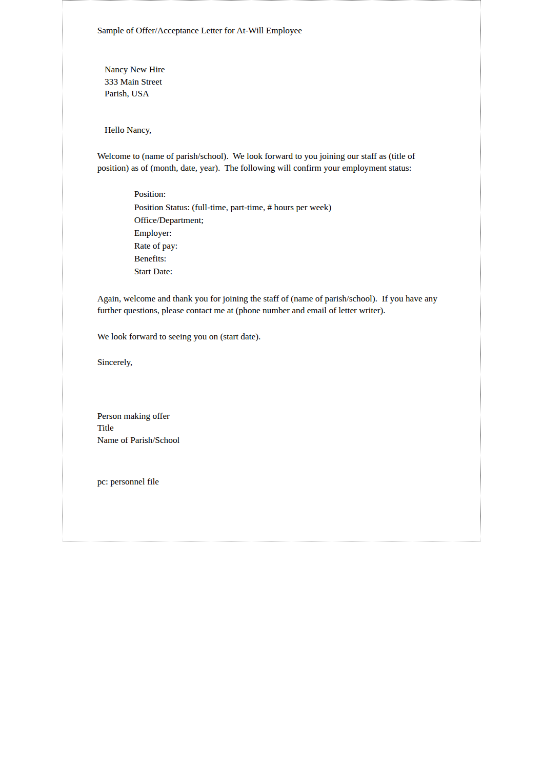Sample of Offer/Acceptance Letter for At-Will Employee
Nancy New Hire
333 Main Street
Parish, USA
Hello Nancy,
Welcome to (name of parish/school). We look forward to you joining our staff as (title of position) as of (month, date, year). The following will confirm your employment status:
Position:
Position Status: (full-time, part-time, # hours per week)
Office/Department;
Employer:
Rate of pay:
Benefits:
Start Date:
Again, welcome and thank you for joining the staff of (name of parish/school). If you have any further questions, please contact me at (phone number and email of letter writer).
We look forward to seeing you on (start date).
Sincerely,
Person making offer
Title
Name of Parish/School
pc: personnel file